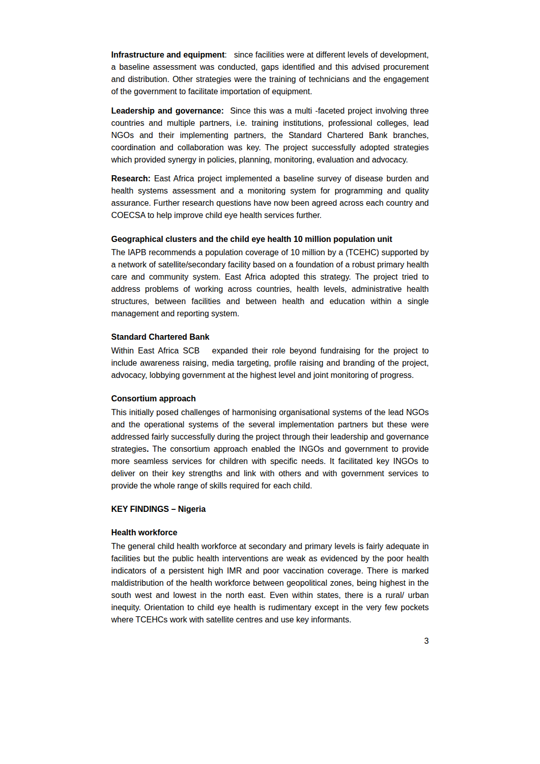Infrastructure and equipment: since facilities were at different levels of development, a baseline assessment was conducted, gaps identified and this advised procurement and distribution. Other strategies were the training of technicians and the engagement of the government to facilitate importation of equipment.
Leadership and governance: Since this was a multi -faceted project involving three countries and multiple partners, i.e. training institutions, professional colleges, lead NGOs and their implementing partners, the Standard Chartered Bank branches, coordination and collaboration was key. The project successfully adopted strategies which provided synergy in policies, planning, monitoring, evaluation and advocacy.
Research: East Africa project implemented a baseline survey of disease burden and health systems assessment and a monitoring system for programming and quality assurance. Further research questions have now been agreed across each country and COECSA to help improve child eye health services further.
Geographical clusters and the child eye health 10 million population unit
The IAPB recommends a population coverage of 10 million by a (TCEHC) supported by a network of satellite/secondary facility based on a foundation of a robust primary health care and community system. East Africa adopted this strategy. The project tried to address problems of working across countries, health levels, administrative health structures, between facilities and between health and education within a single management and reporting system.
Standard Chartered Bank
Within East Africa SCB expanded their role beyond fundraising for the project to include awareness raising, media targeting, profile raising and branding of the project, advocacy, lobbying government at the highest level and joint monitoring of progress.
Consortium approach
This initially posed challenges of harmonising organisational systems of the lead NGOs and the operational systems of the several implementation partners but these were addressed fairly successfully during the project through their leadership and governance strategies. The consortium approach enabled the INGOs and government to provide more seamless services for children with specific needs. It facilitated key INGOs to deliver on their key strengths and link with others and with government services to provide the whole range of skills required for each child.
KEY FINDINGS – Nigeria
Health workforce
The general child health workforce at secondary and primary levels is fairly adequate in facilities but the public health interventions are weak as evidenced by the poor health indicators of a persistent high IMR and poor vaccination coverage. There is marked maldistribution of the health workforce between geopolitical zones, being highest in the south west and lowest in the north east. Even within states, there is a rural/ urban inequity. Orientation to child eye health is rudimentary except in the very few pockets where TCEHCs work with satellite centres and use key informants.
3